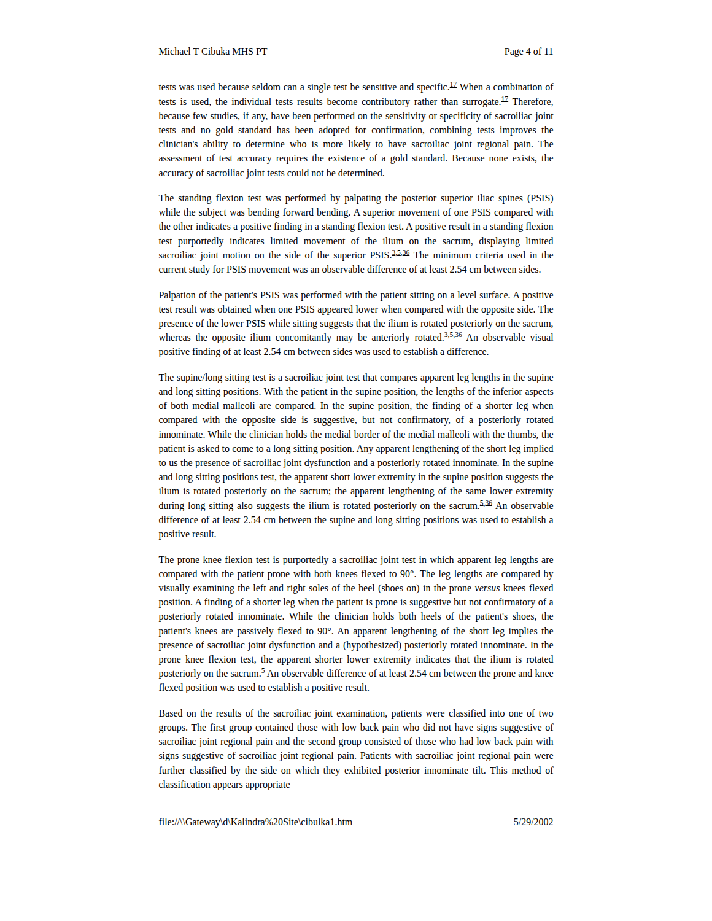Michael T Cibuka MHS PT
Page 4 of 11
tests was used because seldom can a single test be sensitive and specific.17 When a combination of tests is used, the individual tests results become contributory rather than surrogate.17 Therefore, because few studies, if any, have been performed on the sensitivity or specificity of sacroiliac joint tests and no gold standard has been adopted for confirmation, combining tests improves the clinician's ability to determine who is more likely to have sacroiliac joint regional pain. The assessment of test accuracy requires the existence of a gold standard. Because none exists, the accuracy of sacroiliac joint tests could not be determined.
The standing flexion test was performed by palpating the posterior superior iliac spines (PSIS) while the subject was bending forward bending. A superior movement of one PSIS compared with the other indicates a positive finding in a standing flexion test. A positive result in a standing flexion test purportedly indicates limited movement of the ilium on the sacrum, displaying limited sacroiliac joint motion on the side of the superior PSIS.3,5,36 The minimum criteria used in the current study for PSIS movement was an observable difference of at least 2.54 cm between sides.
Palpation of the patient's PSIS was performed with the patient sitting on a level surface. A positive test result was obtained when one PSIS appeared lower when compared with the opposite side. The presence of the lower PSIS while sitting suggests that the ilium is rotated posteriorly on the sacrum, whereas the opposite ilium concomitantly may be anteriorly rotated.3,5,36 An observable visual positive finding of at least 2.54 cm between sides was used to establish a difference.
The supine/long sitting test is a sacroiliac joint test that compares apparent leg lengths in the supine and long sitting positions. With the patient in the supine position, the lengths of the inferior aspects of both medial malleoli are compared. In the supine position, the finding of a shorter leg when compared with the opposite side is suggestive, but not confirmatory, of a posteriorly rotated innominate. While the clinician holds the medial border of the medial malleoli with the thumbs, the patient is asked to come to a long sitting position. Any apparent lengthening of the short leg implied to us the presence of sacroiliac joint dysfunction and a posteriorly rotated innominate. In the supine and long sitting positions test, the apparent short lower extremity in the supine position suggests the ilium is rotated posteriorly on the sacrum; the apparent lengthening of the same lower extremity during long sitting also suggests the ilium is rotated posteriorly on the sacrum.5,36 An observable difference of at least 2.54 cm between the supine and long sitting positions was used to establish a positive result.
The prone knee flexion test is purportedly a sacroiliac joint test in which apparent leg lengths are compared with the patient prone with both knees flexed to 90°. The leg lengths are compared by visually examining the left and right soles of the heel (shoes on) in the prone versus knees flexed position. A finding of a shorter leg when the patient is prone is suggestive but not confirmatory of a posteriorly rotated innominate. While the clinician holds both heels of the patient's shoes, the patient's knees are passively flexed to 90°. An apparent lengthening of the short leg implies the presence of sacroiliac joint dysfunction and a (hypothesized) posteriorly rotated innominate. In the prone knee flexion test, the apparent shorter lower extremity indicates that the ilium is rotated posteriorly on the sacrum.5 An observable difference of at least 2.54 cm between the prone and knee flexed position was used to establish a positive result.
Based on the results of the sacroiliac joint examination, patients were classified into one of two groups. The first group contained those with low back pain who did not have signs suggestive of sacroiliac joint regional pain and the second group consisted of those who had low back pain with signs suggestive of sacroiliac joint regional pain. Patients with sacroiliac joint regional pain were further classified by the side on which they exhibited posterior innominate tilt. This method of classification appears appropriate
file://\\Gateway\d\Kalindra%20Site\cibulka1.htm
5/29/2002